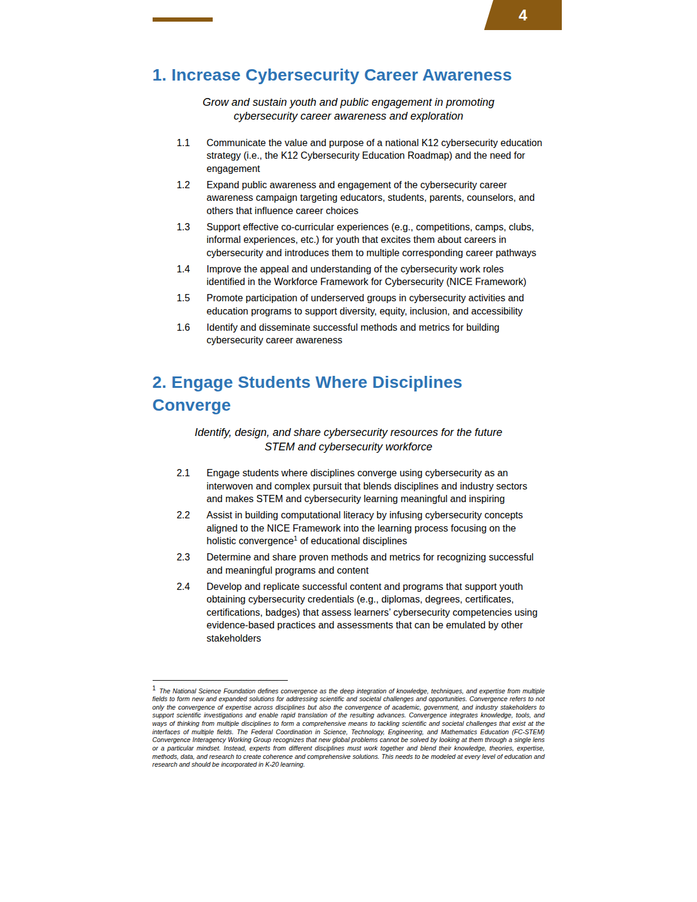4
1. Increase Cybersecurity Career Awareness
Grow and sustain youth and public engagement in promoting cybersecurity career awareness and exploration
1.1 Communicate the value and purpose of a national K12 cybersecurity education strategy (i.e., the K12 Cybersecurity Education Roadmap) and the need for engagement
1.2 Expand public awareness and engagement of the cybersecurity career awareness campaign targeting educators, students, parents, counselors, and others that influence career choices
1.3 Support effective co-curricular experiences (e.g., competitions, camps, clubs, informal experiences, etc.) for youth that excites them about careers in cybersecurity and introduces them to multiple corresponding career pathways
1.4 Improve the appeal and understanding of the cybersecurity work roles identified in the Workforce Framework for Cybersecurity (NICE Framework)
1.5 Promote participation of underserved groups in cybersecurity activities and education programs to support diversity, equity, inclusion, and accessibility
1.6 Identify and disseminate successful methods and metrics for building cybersecurity career awareness
2. Engage Students Where Disciplines Converge
Identify, design, and share cybersecurity resources for the future STEM and cybersecurity workforce
2.1 Engage students where disciplines converge using cybersecurity as an interwoven and complex pursuit that blends disciplines and industry sectors and makes STEM and cybersecurity learning meaningful and inspiring
2.2 Assist in building computational literacy by infusing cybersecurity concepts aligned to the NICE Framework into the learning process focusing on the holistic convergence1 of educational disciplines
2.3 Determine and share proven methods and metrics for recognizing successful and meaningful programs and content
2.4 Develop and replicate successful content and programs that support youth obtaining cybersecurity credentials (e.g., diplomas, degrees, certificates, certifications, badges) that assess learners’ cybersecurity competencies using evidence-based practices and assessments that can be emulated by other stakeholders
1 The National Science Foundation defines convergence as the deep integration of knowledge, techniques, and expertise from multiple fields to form new and expanded solutions for addressing scientific and societal challenges and opportunities. Convergence refers to not only the convergence of expertise across disciplines but also the convergence of academic, government, and industry stakeholders to support scientific investigations and enable rapid translation of the resulting advances. Convergence integrates knowledge, tools, and ways of thinking from multiple disciplines to form a comprehensive means to tackling scientific and societal challenges that exist at the interfaces of multiple fields. The Federal Coordination in Science, Technology, Engineering, and Mathematics Education (FC-STEM) Convergence Interagency Working Group recognizes that new global problems cannot be solved by looking at them through a single lens or a particular mindset. Instead, experts from different disciplines must work together and blend their knowledge, theories, expertise, methods, data, and research to create coherence and comprehensive solutions. This needs to be modeled at every level of education and research and should be incorporated in K-20 learning.